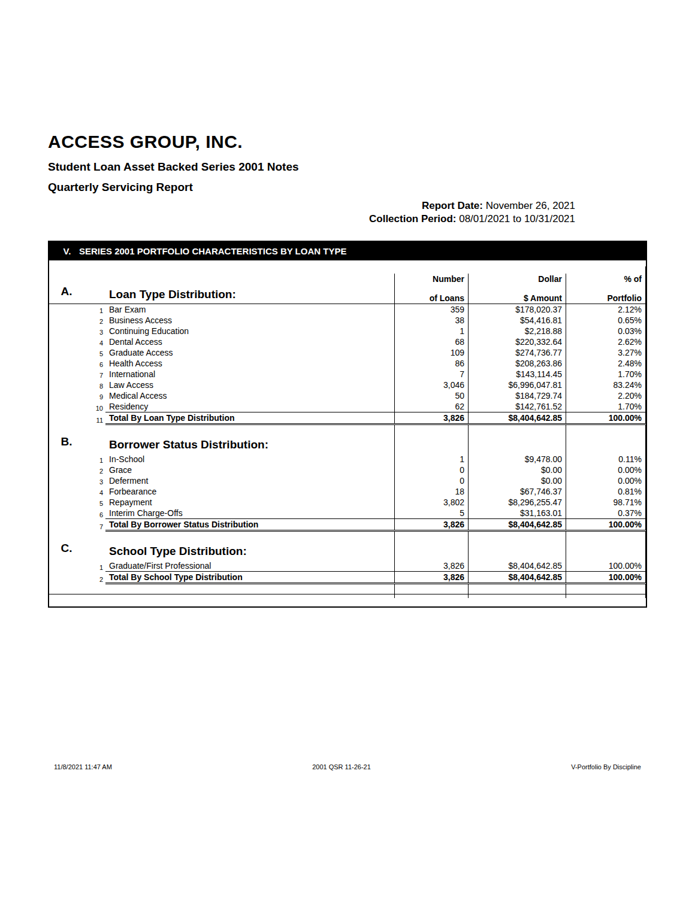ACCESS GROUP, INC.
Student Loan Asset Backed Series 2001 Notes
Quarterly Servicing Report
Report Date: November 26, 2021
Collection Period: 08/01/2021 to 10/31/2021
V. SERIES 2001 PORTFOLIO CHARACTERISTICS BY LOAN TYPE
| | | | Number | Dollar | % of |
| A. | | Loan Type Distribution: | of Loans | $ Amount | Portfolio |
| | 1 | Bar Exam | 359 | $178,020.37 | 2.12% |
| | 2 | Business Access | 38 | $54,416.81 | 0.65% |
| | 3 | Continuing Education | 1 | $2,218.88 | 0.03% |
| | 4 | Dental Access | 68 | $220,332.64 | 2.62% |
| | 5 | Graduate Access | 109 | $274,736.77 | 3.27% |
| | 6 | Health Access | 86 | $208,263.86 | 2.48% |
| | 7 | International | 7 | $143,114.45 | 1.70% |
| | 8 | Law Access | 3,046 | $6,996,047.81 | 83.24% |
| | 9 | Medical Access | 50 | $184,729.74 | 2.20% |
| | 10 | Residency | 62 | $142,761.52 | 1.70% |
| | 11 | Total By Loan Type Distribution | 3,826 | $8,404,642.85 | 100.00% |
| B. | | Borrower Status Distribution: | | | |
| | 1 | In-School | 1 | $9,478.00 | 0.11% |
| | 2 | Grace | 0 | $0.00 | 0.00% |
| | 3 | Deferment | 0 | $0.00 | 0.00% |
| | 4 | Forbearance | 18 | $67,746.37 | 0.81% |
| | 5 | Repayment | 3,802 | $8,296,255.47 | 98.71% |
| | 6 | Interim Charge-Offs | 5 | $31,163.01 | 0.37% |
| | 7 | Total By Borrower Status Distribution | 3,826 | $8,404,642.85 | 100.00% |
| C. | | School Type Distribution: | | | |
| | 1 | Graduate/First Professional | 3,826 | $8,404,642.85 | 100.00% |
| | 2 | Total By School Type Distribution | 3,826 | $8,404,642.85 | 100.00% |
11/8/2021 11:47 AM 2001 QSR 11-26-21 V-Portfolio By Discipline